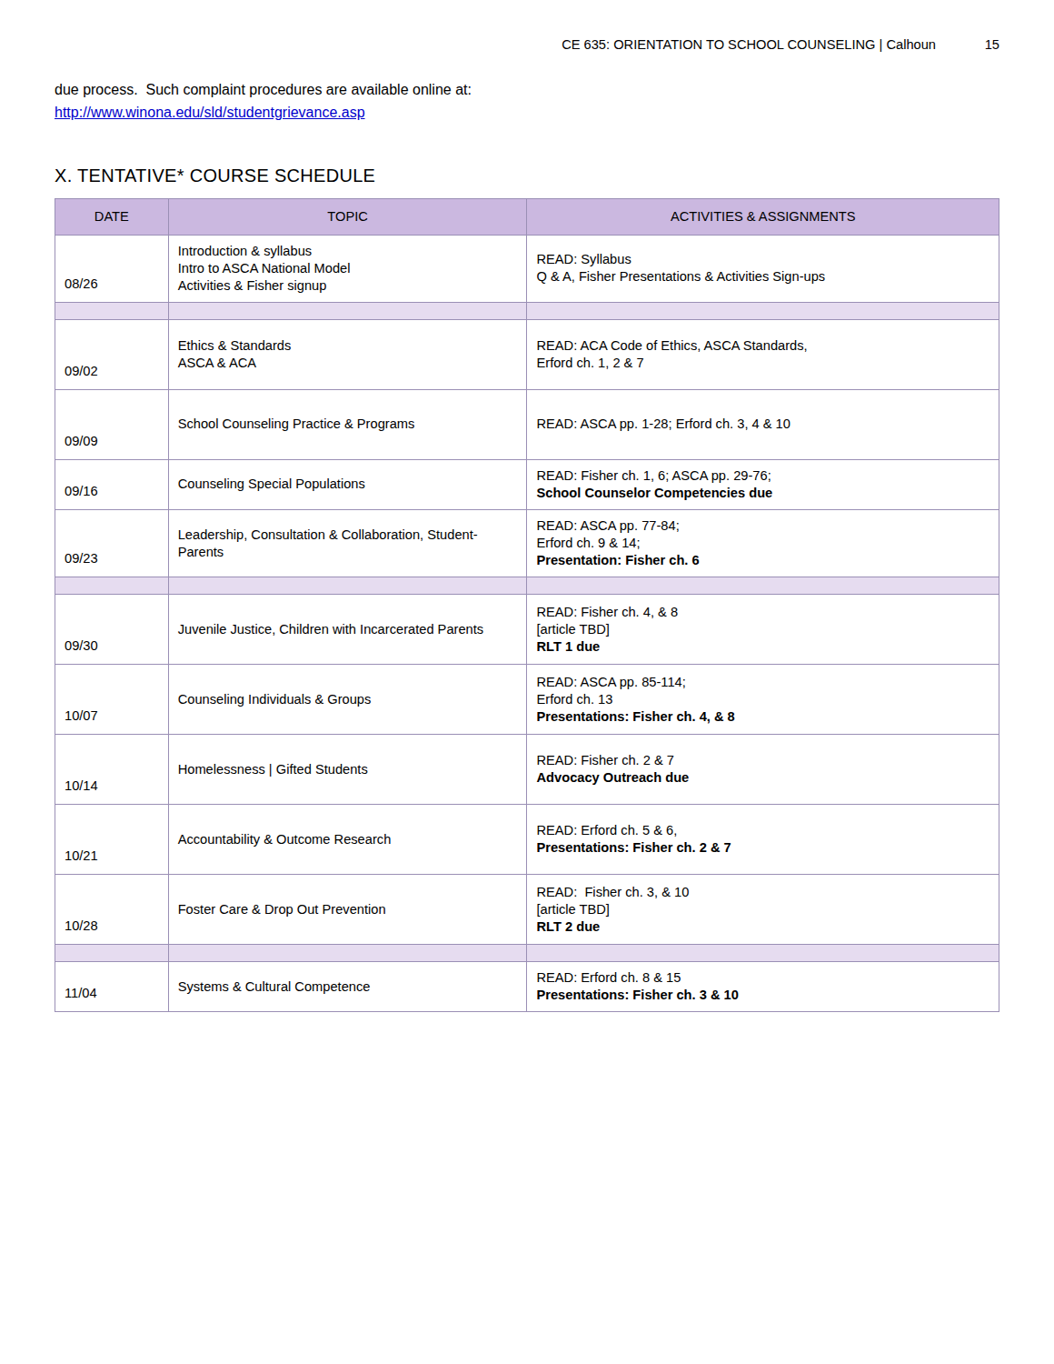CE 635: ORIENTATION TO SCHOOL COUNSELING | Calhoun 15
due process. Such complaint procedures are available online at:
http://www.winona.edu/sld/studentgrievance.asp
X. TENTATIVE* COURSE SCHEDULE
| DATE | TOPIC | ACTIVITIES & ASSIGNMENTS |
| --- | --- | --- |
| 08/26 | Introduction & syllabus Intro to ASCA National Model Activities & Fisher signup | READ: Syllabus Q & A, Fisher Presentations & Activities Sign-ups |
| 09/02 | Ethics & Standards ASCA & ACA | READ: ACA Code of Ethics, ASCA Standards, Erford ch. 1, 2 & 7 |
| 09/09 | School Counseling Practice & Programs | READ: ASCA pp. 1-28; Erford ch. 3, 4 & 10 |
| 09/16 | Counseling Special Populations | READ: Fisher ch. 1, 6; ASCA pp. 29-76; School Counselor Competencies due |
| 09/23 | Leadership, Consultation & Collaboration, Student-Parents | READ: ASCA pp. 77-84; Erford ch. 9 & 14; Presentation: Fisher ch. 6 |
| 09/30 | Juvenile Justice, Children with Incarcerated Parents | READ: Fisher ch. 4, & 8 [article TBD] RLT 1 due |
| 10/07 | Counseling Individuals & Groups | READ: ASCA pp. 85-114; Erford ch. 13 Presentations: Fisher ch. 4, & 8 |
| 10/14 | Homelessness / Gifted Students | READ: Fisher ch. 2 & 7 Advocacy Outreach due |
| 10/21 | Accountability & Outcome Research | READ: Erford ch. 5 & 6, Presentations: Fisher ch. 2 & 7 |
| 10/28 | Foster Care & Drop Out Prevention | READ: Fisher ch. 3, & 10 [article TBD] RLT 2 due |
| 11/04 | Systems & Cultural Competence | READ: Erford ch. 8 & 15 Presentations: Fisher ch. 3 & 10 |